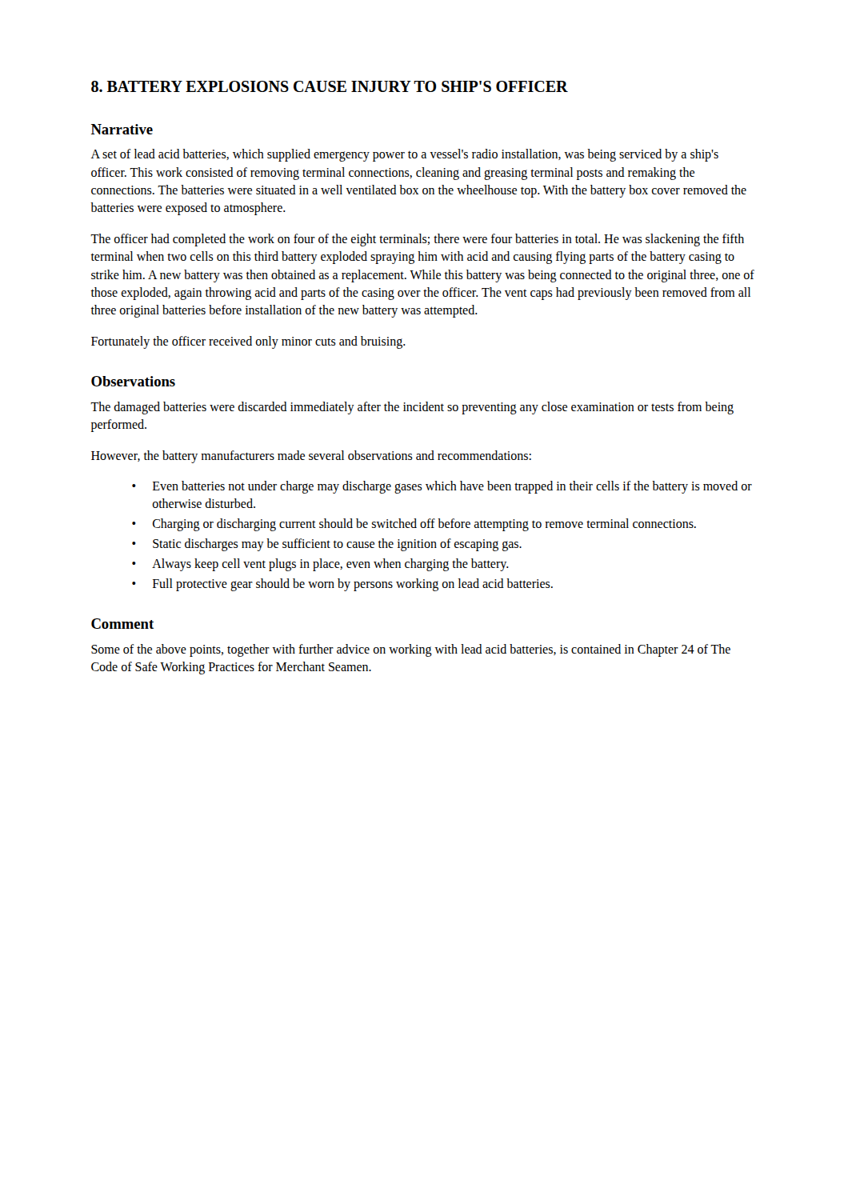8. BATTERY EXPLOSIONS CAUSE INJURY TO SHIP'S OFFICER
Narrative
A set of lead acid batteries, which supplied emergency power to a vessel's radio installation, was being serviced by a ship's officer. This work consisted of removing terminal connections, cleaning and greasing terminal posts and remaking the connections. The batteries were situated in a well ventilated box on the wheelhouse top. With the battery box cover removed the batteries were exposed to atmosphere.
The officer had completed the work on four of the eight terminals; there were four batteries in total. He was slackening the fifth terminal when two cells on this third battery exploded spraying him with acid and causing flying parts of the battery casing to strike him. A new battery was then obtained as a replacement. While this battery was being connected to the original three, one of those exploded, again throwing acid and parts of the casing over the officer. The vent caps had previously been removed from all three original batteries before installation of the new battery was attempted.
Fortunately the officer received only minor cuts and bruising.
Observations
The damaged batteries were discarded immediately after the incident so preventing any close examination or tests from being performed.
However, the battery manufacturers made several observations and recommendations:
Even batteries not under charge may discharge gases which have been trapped in their cells if the battery is moved or otherwise disturbed.
Charging or discharging current should be switched off before attempting to remove terminal connections.
Static discharges may be sufficient to cause the ignition of escaping gas.
Always keep cell vent plugs in place, even when charging the battery.
Full protective gear should be worn by persons working on lead acid batteries.
Comment
Some of the above points, together with further advice on working with lead acid batteries, is contained in Chapter 24 of The Code of Safe Working Practices for Merchant Seamen.